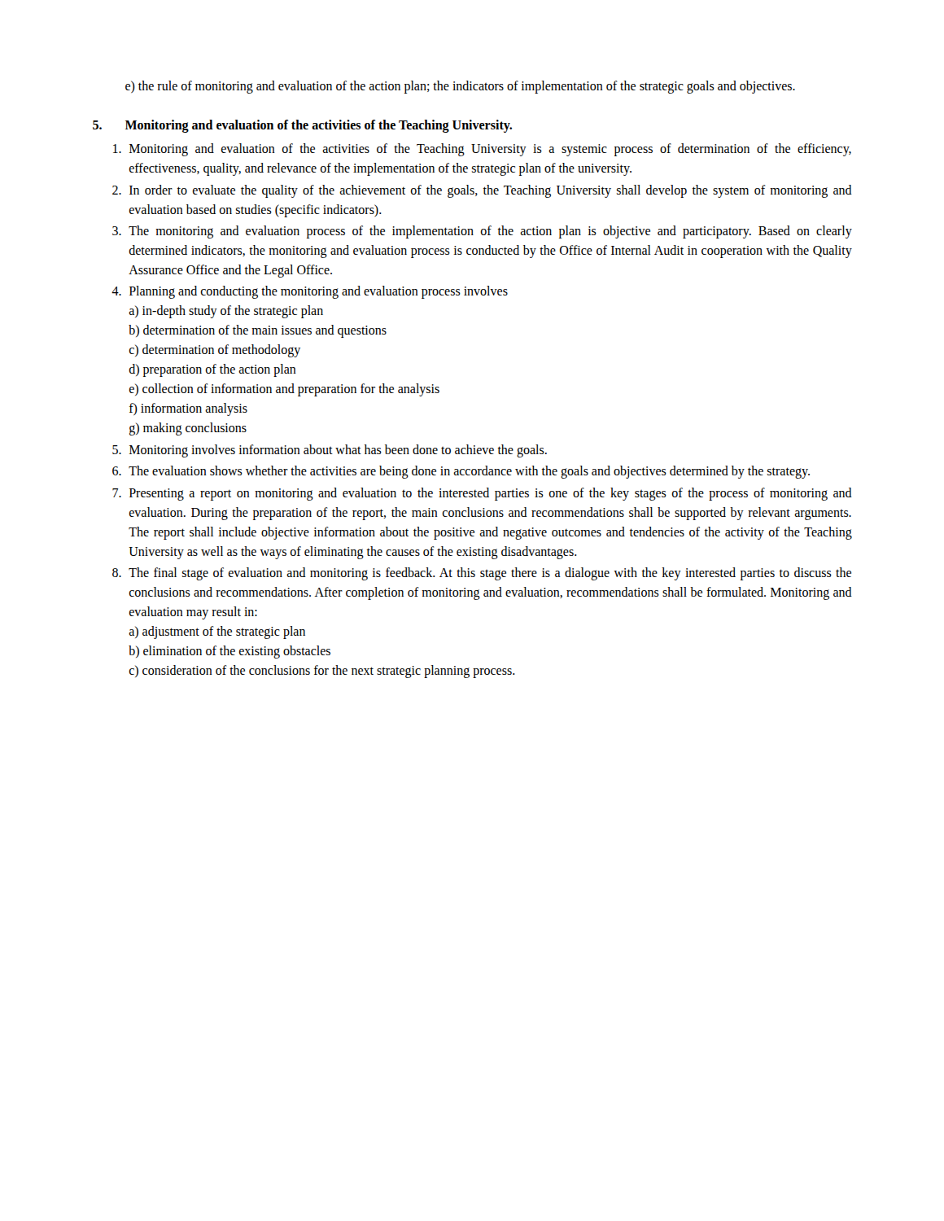e) the rule of monitoring and evaluation of the action plan; the indicators of implementation of the strategic goals and objectives.
5.
Monitoring and evaluation of the activities of the Teaching University.
Monitoring and evaluation of the activities of the Teaching University is a systemic process of determination of the efficiency, effectiveness, quality, and relevance of the implementation of the strategic plan of the university.
In order to evaluate the quality of the achievement of the goals, the Teaching University shall develop the system of monitoring and evaluation based on studies (specific indicators).
The monitoring and evaluation process of the implementation of the action plan is objective and participatory. Based on clearly determined indicators, the monitoring and evaluation process is conducted by the Office of Internal Audit in cooperation with the Quality Assurance Office and the Legal Office.
Planning and conducting the monitoring and evaluation process involves
a) in-depth study of the strategic plan
b) determination of the main issues and questions
c) determination of methodology
d) preparation of the action plan
e) collection of information and preparation for the analysis
f) information analysis
g) making conclusions
Monitoring involves information about what has been done to achieve the goals.
The evaluation shows whether the activities are being done in accordance with the goals and objectives determined by the strategy.
Presenting a report on monitoring and evaluation to the interested parties is one of the key stages of the process of monitoring and evaluation. During the preparation of the report, the main conclusions and recommendations shall be supported by relevant arguments. The report shall include objective information about the positive and negative outcomes and tendencies of the activity of the Teaching University as well as the ways of eliminating the causes of the existing disadvantages.
The final stage of evaluation and monitoring is feedback. At this stage there is a dialogue with the key interested parties to discuss the conclusions and recommendations. After completion of monitoring and evaluation, recommendations shall be formulated. Monitoring and evaluation may result in:
a) adjustment of the strategic plan
b) elimination of the existing obstacles
c) consideration of the conclusions for the next strategic planning process.